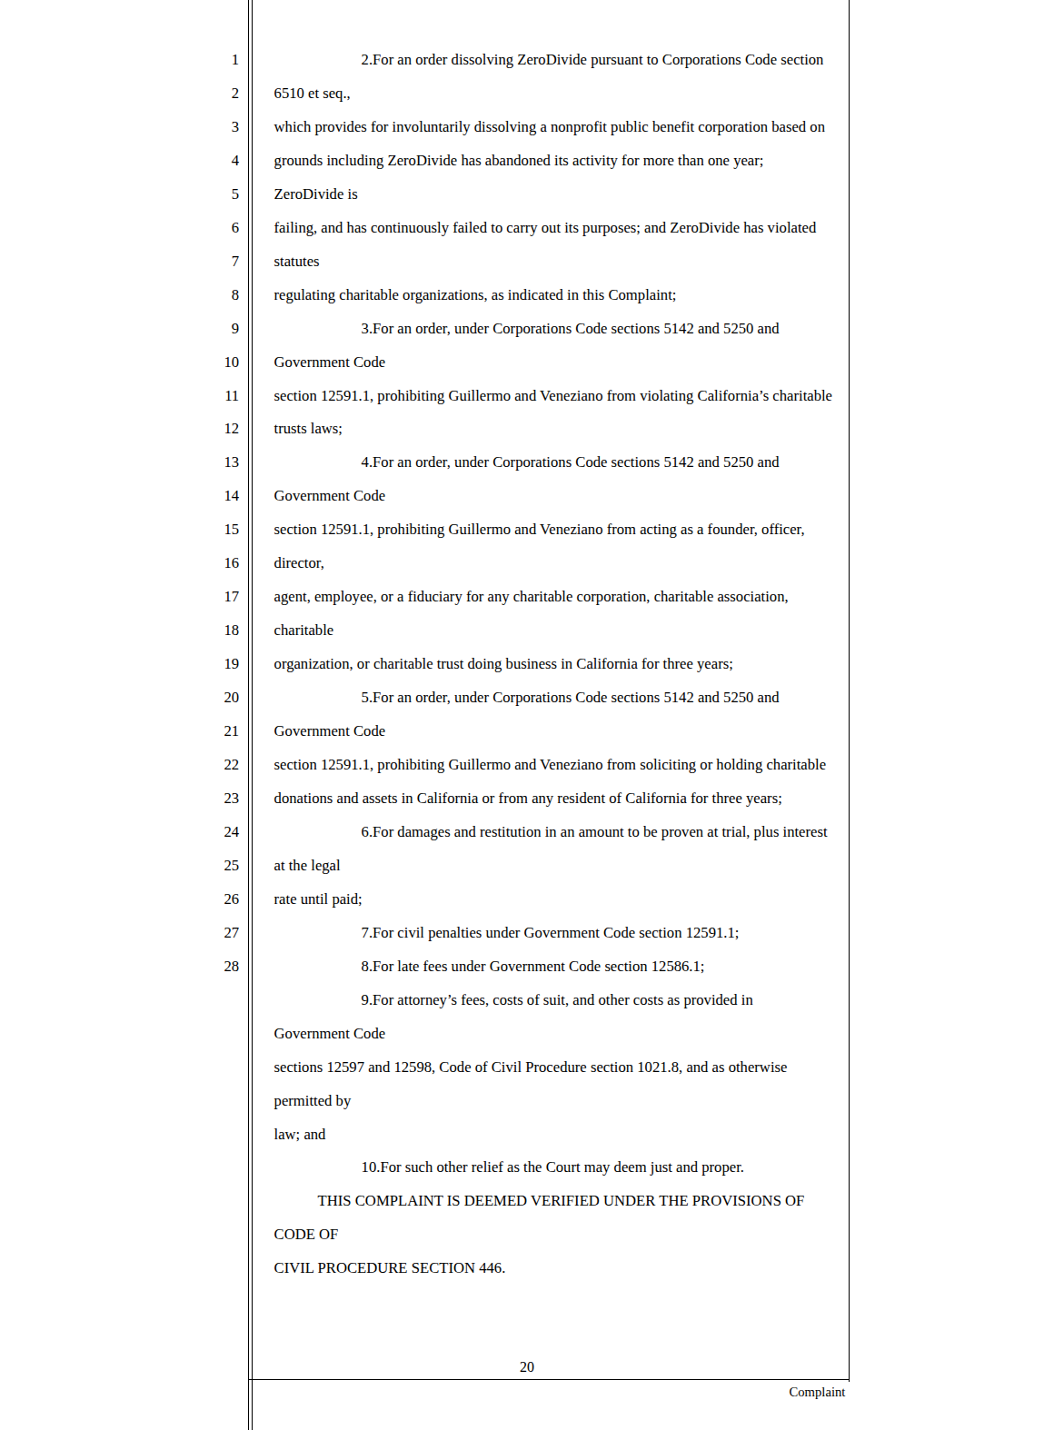1
2
3
4
5
6
7
8
9
10
11
12
13
14
15
16
17
18
19
20
21
22
23
24
25
26
27
28
2. For an order dissolving ZeroDivide pursuant to Corporations Code section 6510 et seq.,
which provides for involuntarily dissolving a nonprofit public benefit corporation based on
grounds including ZeroDivide has abandoned its activity for more than one year; ZeroDivide is
failing, and has continuously failed to carry out its purposes; and ZeroDivide has violated statutes
regulating charitable organizations, as indicated in this Complaint;
3. For an order, under Corporations Code sections 5142 and 5250 and Government Code
section 12591.1, prohibiting Guillermo and Veneziano from violating California’s charitable
trusts laws;
4. For an order, under Corporations Code sections 5142 and 5250 and Government Code
section 12591.1, prohibiting Guillermo and Veneziano from acting as a founder, officer, director,
agent, employee, or a fiduciary for any charitable corporation, charitable association, charitable
organization, or charitable trust doing business in California for three years;
5. For an order, under Corporations Code sections 5142 and 5250 and Government Code
section 12591.1, prohibiting Guillermo and Veneziano from soliciting or holding charitable
donations and assets in California or from any resident of California for three years;
6. For damages and restitution in an amount to be proven at trial, plus interest at the legal
rate until paid;
7. For civil penalties under Government Code section 12591.1;
8. For late fees under Government Code section 12586.1;
9. For attorney’s fees, costs of suit, and other costs as provided in Government Code
sections 12597 and 12598, Code of Civil Procedure section 1021.8, and as otherwise permitted by
law; and
10. For such other relief as the Court may deem just and proper.
THIS COMPLAINT IS DEEMED VERIFIED UNDER THE PROVISIONS OF CODE OF
CIVIL PROCEDURE SECTION 446.
20
Complaint